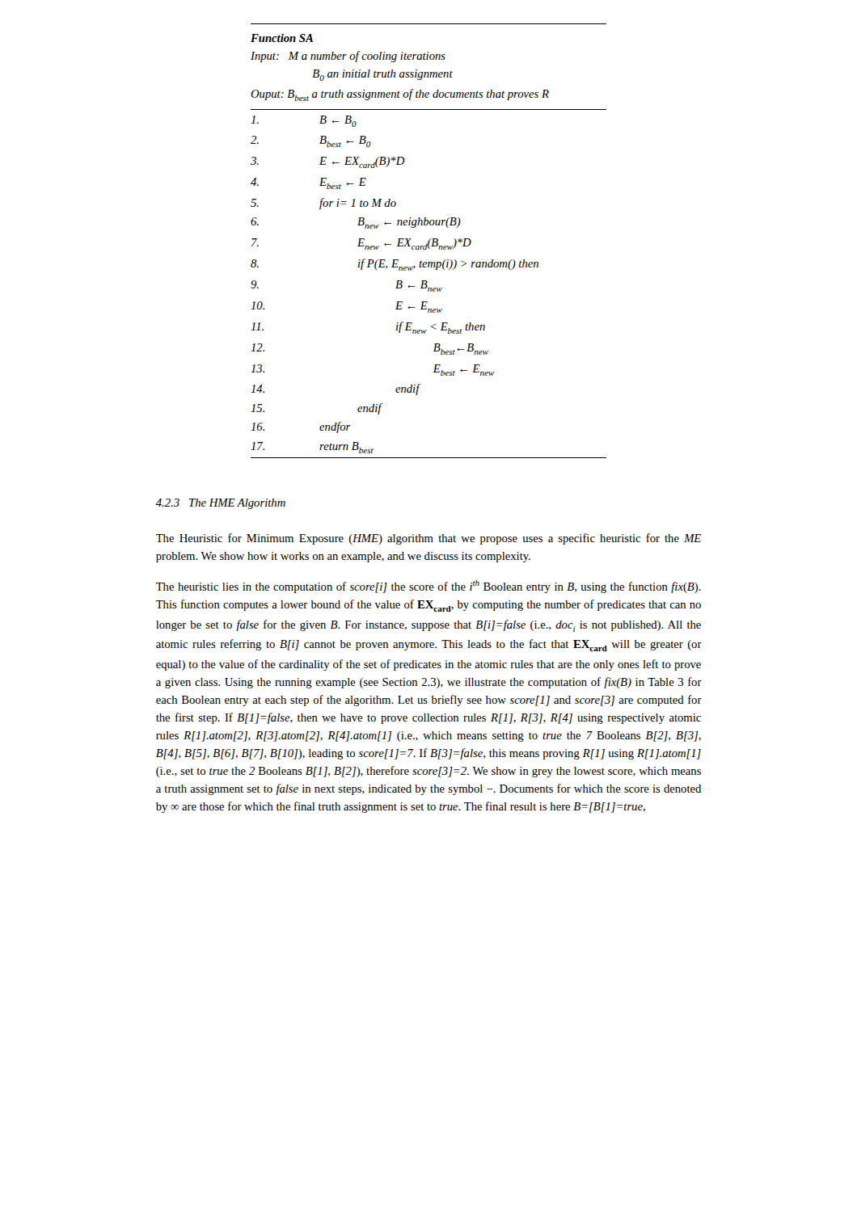Function SA
Input: M a number of cooling iterations B0 an initial truth assignment Ouput: Bbest a truth assignment of the documents that proves R
| 1. | B ← B 0 |
| 2. | B best ← B 0 |
| 3. | E ← EX card (B)*D |
| 4. | E best ← E |
| 5. | for i= 1 to M do |
| 6. | B new ← neighbour(B) |
| 7. | E new ← EX card (B new )*D |
| 8. | if P(E, E new , temp(i)) > random() then |
| 9. | B ← B new |
| 10. | E ← E new |
| 11. | if E new < E best then |
| 12. | B best ←B new |
| 13. | E best ← E new |
| 14. | endif |
| 15. | endif |
| 16. | endfor |
| 17. | return B best |
4.2.3 The HME Algorithm
The Heuristic for Minimum Exposure (HME) algorithm that we propose uses a specific heuristic for the ME problem. We show how it works on an example, and we discuss its complexity.
The heuristic lies in the computation of score[i] the score of the ith Boolean entry in B, using the function fix(B). This function computes a lower bound of the value of EXcard, by computing the number of predicates that can no longer be set to false for the given B. For instance, suppose that B[i]=false (i.e., doci is not published). All the atomic rules referring to B[i] cannot be proven anymore. This leads to the fact that EXcard will be greater (or equal) to the value of the cardinality of the set of predicates in the atomic rules that are the only ones left to prove a given class. Using the running example (see Section 2.3), we illustrate the computation of fix(B) in Table 3 for each Boolean entry at each step of the algorithm. Let us briefly see how score[1] and score[3] are computed for the first step. If B[1]=false, then we have to prove collection rules R[1], R[3], R[4] using respectively atomic rules R[1].atom[2], R[3].atom[2], R[4].atom[1] (i.e., which means setting to true the 7 Booleans B[2], B[3], B[4], B[5], B[6], B[7], B[10]), leading to score[1]=7. If B[3]=false, this means proving R[1] using R[1].atom[1] (i.e., set to true the 2 Booleans B[1], B[2]), therefore score[3]=2. We show in grey the lowest score, which means a truth assignment set to false in next steps, indicated by the symbol −. Documents for which the score is denoted by ∞ are those for which the final truth assignment is set to true. The final result is here B=[B[1]=true,